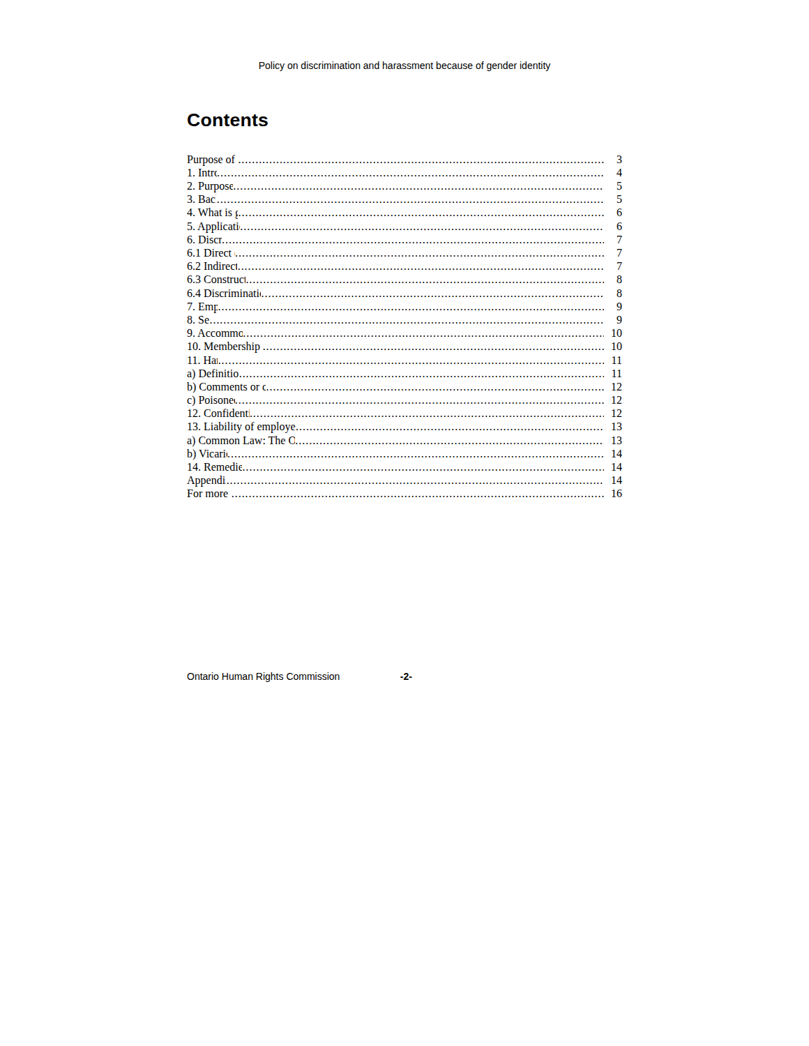Policy on discrimination and harassment because of gender identity
Contents
Purpose of OHRC Policies 3
1. Introduction 4
2. Purpose of the Policy 5
3. Background 5
4. What is gender identity? 6
5. Application of this Policy 6
6. Discrimination 7
6.1 Direct discrimination 7
6.2 Indirect discrimination 7
6.3 Constructive discrimination 8
6.4 Discrimination because of association 8
7. Employment 9
8. Services 9
9. Accommodation (Housing) 10
10. Membership in vocational associations 10
11. Harassment 11
a) Definition of harassment 11
b) Comments or conduct need not be explicit 12
c) Poisoned environment 12
12. Confidentiality of information 12
13. Liability of employers for the actions of their employees/agents 13
a) Common Law: The Organic Theory of Corporate Responsibility 13
b) Vicarious liability 14
14. Remedies under the Code 14
Appendix: Glossary 14
For more information . 16
Ontario Human Rights Commission -2-